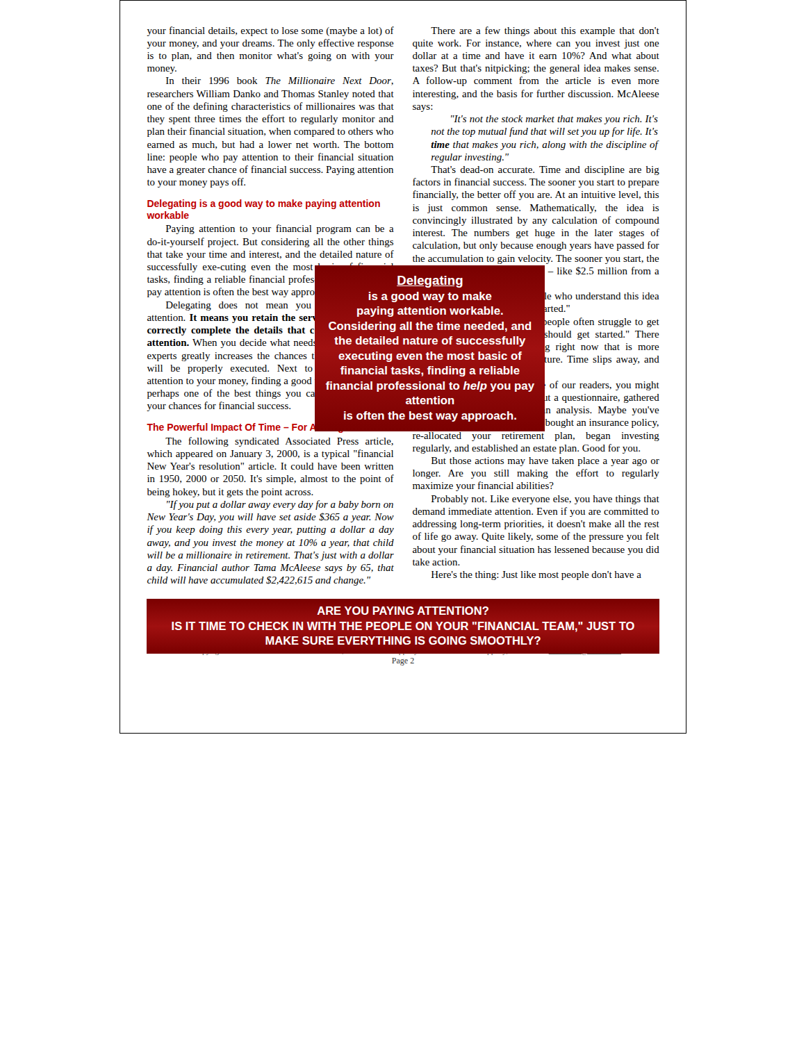your financial details, expect to lose some (maybe a lot) of your money, and your dreams. The only effective response is to plan, and then monitor what's going on with your money.
In their 1996 book The Millionaire Next Door, researchers William Danko and Thomas Stanley noted that one of the defining characteristics of millionaires was that they spent three times the effort to regularly monitor and plan their financial situation, when compared to others who earned as much, but had a lower net worth. The bottom line: people who pay attention to their financial situation have a greater chance of financial success. Paying attention to your money pays off.
Delegating is a good way to make paying attention workable
Paying attention to your financial program can be a do-it-yourself project. But considering all the other things that take your time and interest, and the detailed nature of successfully exe-cuting even the most basic of financial tasks, finding a reliable financial profes-sional to help you pay attention is often the best way approach.
Delegating does not mean you can stop paying attention. It means you retain the services of experts to correctly complete the details that come from paying attention. When you decide what needs to be done, using experts greatly increases the chances that your decisions will be properly executed. Next to deciding to pay attention to your money, finding a good team to help you is perhaps one of the best things you can do to maximize your chances for financial success.
The Powerful Impact Of Time – For And Against You
The following syndicated Associated Press article, which appeared on January 3, 2000, is a typical "financial New Year's resolution" article. It could have been written in 1950, 2000 or 2050. It's simple, almost to the point of being hokey, but it gets the point across.
"If you put a dollar away every day for a baby born on New Year's Day, you will have set aside $365 a year. Now if you keep doing this every year, putting a dollar a day away, and you invest the money at 10% a year, that child will be a millionaire in retirement. That's just with a dollar a day. Financial author Tama McAleese says by 65, that child will have accumulated $2,422,615 and change."
There are a few things about this example that don't quite work. For instance, where can you invest just one dollar at a time and have it earn 10%? And what about taxes? But that's nitpicking; the general idea makes sense. A follow-up comment from the article is even more interesting, and the basis for further discussion. McAleese says:
"It's not the stock market that makes you rich. It's not the top mutual fund that will set you up for life. It's time that makes you rich, along with the discipline of regular investing."
That's dead-on accurate. Time and discipline are big factors in financial success. The sooner you start to prepare financially, the better off you are. At an intuitive level, this is just common sense. Mathematically, the idea is convincingly illustrated by any calculation of compound interest. The numbers get huge in the later stages of calculation, but only because enough years have passed for the accumulation to gain velocity. The sooner you start, the bigger the number at the finish – like $2.5 million from a dollar a day.
Most logical, rational people who understand this idea will say, "Gee, we should get started."
But even logical, rational people often struggle to get much farther than "Gee, we should get started." There always seems to be something right now that is more important than securing the future. Time slips away, and with it, the chance to succeed.
Then again, if you are one of our readers, you might already be started. You filled out a questionnaire, gathered your papers, and completed an analysis. Maybe you've even set up a "wealth account," bought an insurance policy, re-allocated your retirement plan, began investing regularly, and established an estate plan. Good for you.
But those actions may have taken place a year ago or longer. Are you still making the effort to regularly maximize your financial abilities?
Probably not. Like everyone else, you have things that demand immediate attention. Even if you are committed to addressing long-term priorities, it doesn't make all the rest of life go away. Quite likely, some of the pressure you felt about your financial situation has lessened because you did take action.
Here's the thing: Just like most people don't have a
Delegating
is a good way to make
paying attention workable.
Considering all the time needed, and the detailed nature of successfully executing even the most basic of financial tasks, finding a reliable financial professional to help you pay attention
is often the best way approach.
ARE YOU PAYING ATTENTION?
IS IT TIME TO CHECK IN WITH THE PEOPLE ON YOUR "FINANCIAL TEAM," JUST TO MAKE SURE EVERYTHING IS GOING SMOOTHLY?
© Copyright 2007 Certified Financial Services, LLC 600 Parsippany Road Suite 200 Parsippany, NJ 07054 faronwald@cfsllc.com
Page 2